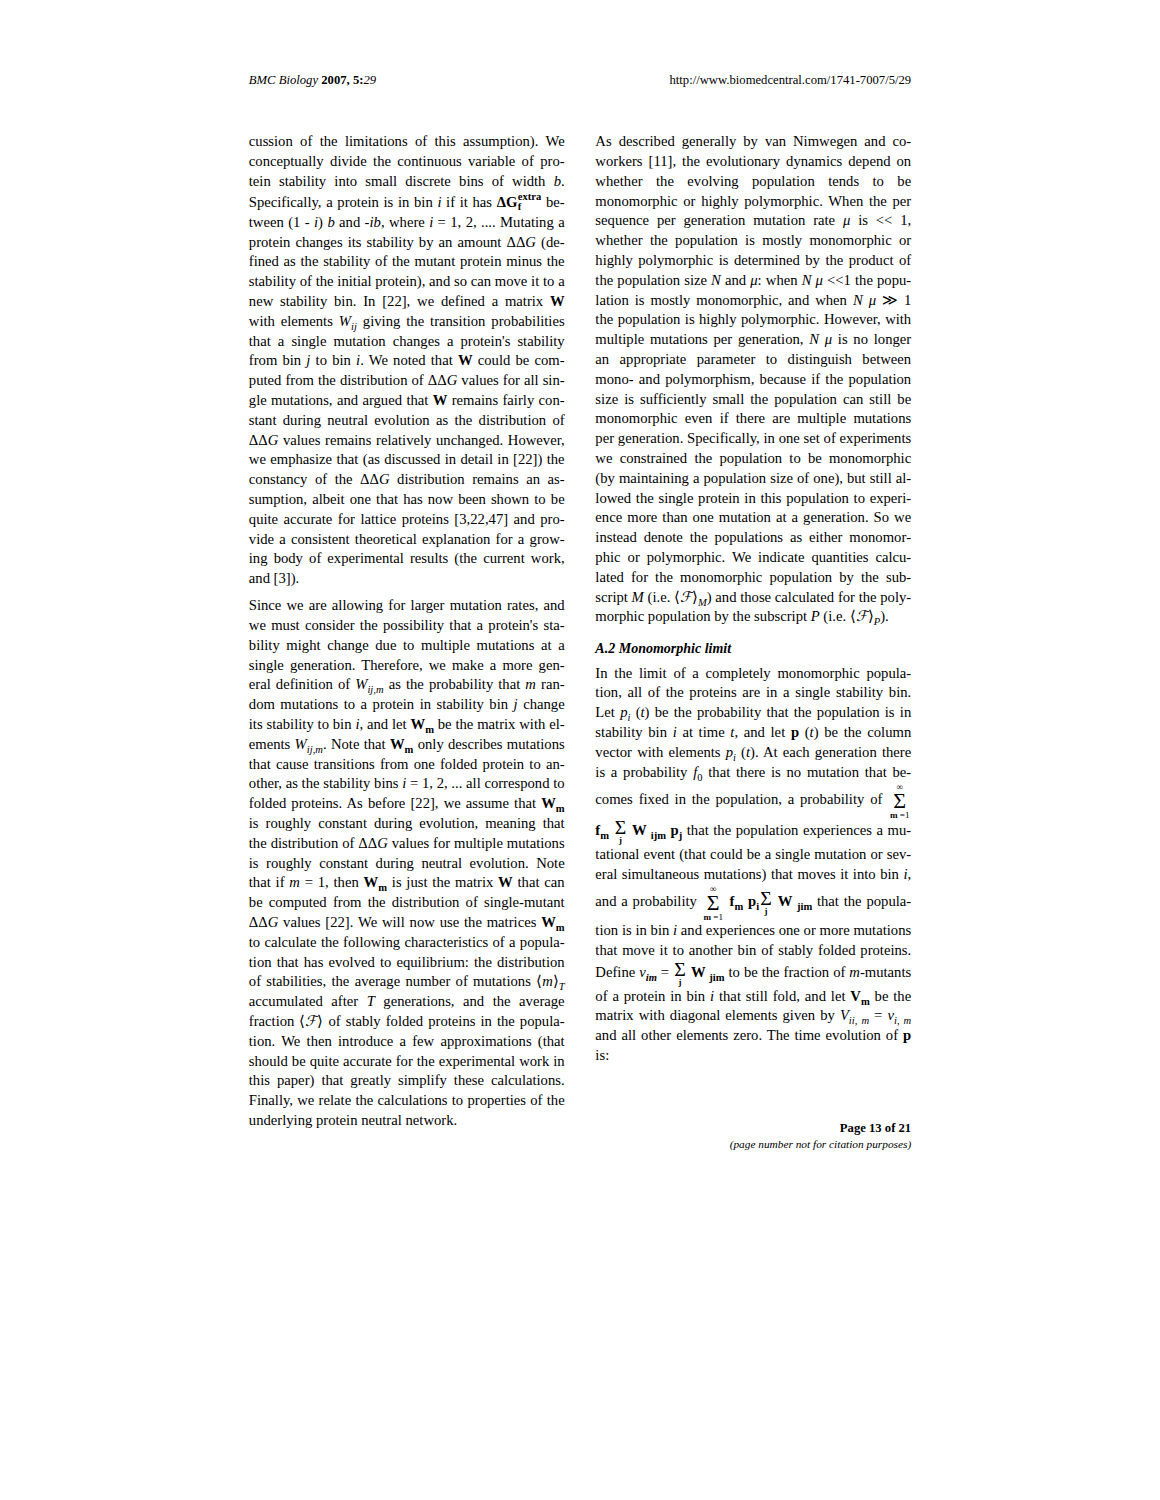BMC Biology 2007, 5: 29
http://www.biomedcentral.com/1741-7007/5/29
cussion of the limitations of this assumption). We conceptually divide the continuous variable of protein stability into small discrete bins of width b. Specifically, a protein is in bin i if it has ΔGextra f between (1 - i) b and -ib, where i = 1, 2, .... Mutating a protein changes its stability by an amount ΔΔG (defined as the stability of the mutant protein minus the stability of the initial protein), and so can move it to a new stability bin. In [22], we defined a matrix W with elements Wij giving the transition probabilities that a single mutation changes a protein's stability from bin j to bin i. We noted that W could be computed from the distribution of ΔΔG values for all single mutations, and argued that W remains fairly constant during neutral evolution as the distribution of ΔΔG values remains relatively unchanged. However, we emphasize that (as discussed in detail in [22]) the constancy of the ΔΔG distribution remains an assumption, albeit one that has now been shown to be quite accurate for lattice proteins [3,22,47] and provide a consistent theoretical explanation for a growing body of experimental results (the current work, and [3]).
Since we are allowing for larger mutation rates, and we must consider the possibility that a protein's stability might change due to multiple mutations at a single generation. Therefore, we make a more general definition of Wij,m as the probability that m random mutations to a protein in stability bin j change its stability to bin i, and let Wm be the matrix with elements Wij,m. Note that Wm only describes mutations that cause transitions from one folded protein to another, as the stability bins i = 1, 2, ... all correspond to folded proteins. As before [22], we assume that Wm is roughly constant during evolution, meaning that the distribution of ΔΔG values for multiple mutations is roughly constant during neutral evolution. Note that if m = 1, then Wm is just the matrix W that can be computed from the distribution of single-mutant ΔΔG values [22]. We will now use the matrices Wm to calculate the following characteristics of a population that has evolved to equilibrium: the distribution of stabilities, the average number of mutations ⟨m⟩T accumulated after T generations, and the average fraction ⟨ℱ⟩ of stably folded proteins in the population. We then introduce a few approximations (that should be quite accurate for the experimental work in this paper) that greatly simplify these calculations. Finally, we relate the calculations to properties of the underlying protein neutral network.
As described generally by van Nimwegen and coworkers [11], the evolutionary dynamics depend on whether the evolving population tends to be monomorphic or highly polymorphic. When the per sequence per generation mutation rate μ is << 1, whether the population is mostly monomorphic or highly polymorphic is determined by the product of the population size N and μ: when N μ <<1 the population is mostly monomorphic, and when N μ ≫ 1 the population is highly polymorphic. However, with multiple mutations per generation, N μ is no longer an appropriate parameter to distinguish between mono- and polymorphism, because if the population size is sufficiently small the population can still be monomorphic even if there are multiple mutations per generation. Specifically, in one set of experiments we constrained the population to be monomorphic (by maintaining a population size of one), but still allowed the single protein in this population to experience more than one mutation at a generation. So we instead denote the populations as either monomorphic or polymorphic. We indicate quantities calculated for the monomorphic population by the subscript M (i.e. ⟨ℱ⟩M) and those calculated for the polymorphic population by the subscript P (i.e. ⟨ℱ⟩P).
A.2 Monomorphic limit
In the limit of a completely monomorphic population, all of the proteins are in a single stability bin. Let pi (t) be the probability that the population is in stability bin i at time t, and let p (t) be the column vector with elements pi (t). At each generation there is a probability f0 that there is no mutation that becomes fixed in the population, a probability of ∞Σm =1 fm Σj W ijm pj that the population experiences a mutational event (that could be a single mutation or several simultaneous mutations) that moves it into bin i, and a probability ∞Σm =1 fm pi Σj W jim that the population is in bin i and experiences one or more mutations that move it to another bin of stably folded proteins. Define vim = Σj W jim to be the fraction of m-mutants of a protein in bin i that still fold, and let Vm be the matrix with diagonal elements given by Vii, m = vi, m and all other elements zero. The time evolution of p is:
Page 13 of 21
(page number not for citation purposes)